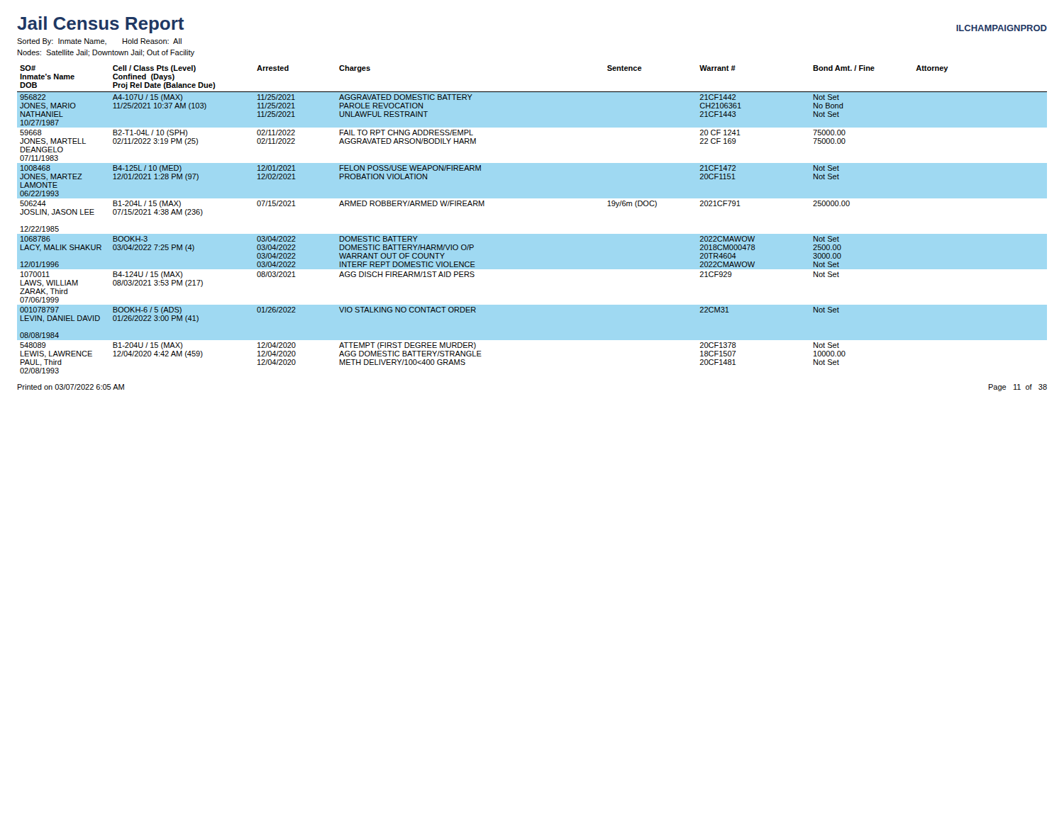ILCHAMPAIGNPROD
Jail Census Report
Sorted By: Inmate Name, Hold Reason: All
Nodes: Satellite Jail; Downtown Jail; Out of Facility
| SO# Inmate's Name DOB | Cell / Class Pts (Level) Confined (Days) Proj Rel Date (Balance Due) | Arrested | Charges | Sentence | Warrant # | Bond Amt. / Fine | Attorney |
| --- | --- | --- | --- | --- | --- | --- | --- |
| 956822 JONES, MARIO NATHANIEL 10/27/1987 | A4-107U / 15 (MAX) 11/25/2021 10:37 AM (103) | 11/25/2021 11/25/2021 11/25/2021 | AGGRAVATED DOMESTIC BATTERY PAROLE REVOCATION UNLAWFUL RESTRAINT | | 21CF1442 CH2106361 21CF1443 | Not Set No Bond Not Set | |
| 59668 JONES, MARTELL DEANGELO 07/11/1983 | B2-T1-04L / 10 (SPH) 02/11/2022 3:19 PM (25) | 02/11/2022 02/11/2022 | FAIL TO RPT CHNG ADDRESS/EMPL AGGRAVATED ARSON/BODILY HARM | | 20 CF 1241 22 CF 169 | 75000.00 75000.00 | |
| 1008468 JONES, MARTEZ LAMONTE 06/22/1993 | B4-125L / 10 (MED) 12/01/2021 1:28 PM (97) | 12/01/2021 12/02/2021 | FELON POSS/USE WEAPON/FIREARM PROBATION VIOLATION | | 21CF1472 20CF1151 | Not Set Not Set | |
| 506244 JOSLIN, JASON LEE 12/22/1985 | B1-204L / 15 (MAX) 07/15/2021 4:38 AM (236) | 07/15/2021 | ARMED ROBBERY/ARMED W/FIREARM | 19y/6m (DOC) | 2021CF791 | 250000.00 | |
| 1068786 LACY, MALIK SHAKUR 12/01/1996 | BOOKH-3 03/04/2022 7:25 PM (4) | 03/04/2022 03/04/2022 03/04/2022 03/04/2022 | DOMESTIC BATTERY DOMESTIC BATTERY/HARM/VIO O/P WARRANT OUT OF COUNTY INTERF REPT DOMESTIC VIOLENCE | | 2022CMAWOW 2018CM000478 20TR4604 2022CMAWOW | Not Set 2500.00 3000.00 Not Set | |
| 1070011 LAWS, WILLIAM ZARAK, Third 07/06/1999 | B4-124U / 15 (MAX) 08/03/2021 3:53 PM (217) | 08/03/2021 | AGG DISCH FIREARM/1ST AID PERS | | 21CF929 | Not Set | |
| 001078797 LEVIN, DANIEL DAVID 08/08/1984 | BOOKH-6 / 5 (ADS) 01/26/2022 3:00 PM (41) | 01/26/2022 | VIO STALKING NO CONTACT ORDER | | 22CM31 | Not Set | |
| 548089 LEWIS, LAWRENCE PAUL, Third 02/08/1993 | B1-204U / 15 (MAX) 12/04/2020 4:42 AM (459) | 12/04/2020 12/04/2020 12/04/2020 | ATTEMPT (FIRST DEGREE MURDER) AGG DOMESTIC BATTERY/STRANGLE METH DELIVERY/100<400 GRAMS | | 20CF1378 18CF1507 20CF1481 | Not Set 10000.00 Not Set | |
Printed on 03/07/2022 6:05 AM Page 11 of 38